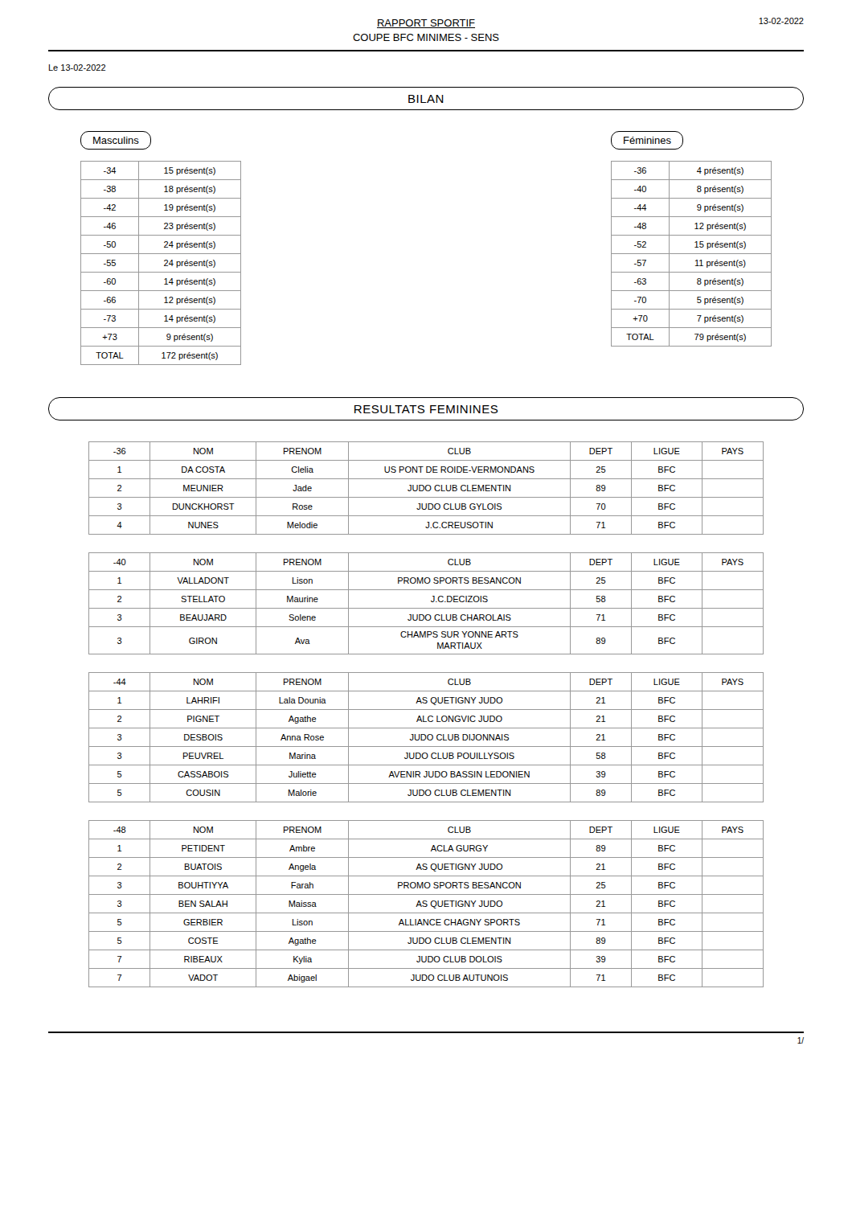13-02-2022
RAPPORT SPORTIF
COUPE BFC MINIMES - SENS
Le 13-02-2022
BILAN
Masculins
| -34 | 15 présent(s) |
| -38 | 18 présent(s) |
| -42 | 19 présent(s) |
| -46 | 23 présent(s) |
| -50 | 24 présent(s) |
| -55 | 24 présent(s) |
| -60 | 14 présent(s) |
| -66 | 12 présent(s) |
| -73 | 14 présent(s) |
| +73 | 9 présent(s) |
| TOTAL | 172 présent(s) |
Féminines
| -36 | 4 présent(s) |
| -40 | 8 présent(s) |
| -44 | 9 présent(s) |
| -48 | 12 présent(s) |
| -52 | 15 présent(s) |
| -57 | 11 présent(s) |
| -63 | 8 présent(s) |
| -70 | 5 présent(s) |
| +70 | 7 présent(s) |
| TOTAL | 79 présent(s) |
RESULTATS FEMININES
| -36 | NOM | PRENOM | CLUB | DEPT | LIGUE | PAYS |
| --- | --- | --- | --- | --- | --- | --- |
| 1 | DA COSTA | Clelia | US PONT DE ROIDE-VERMONDANS | 25 | BFC | |
| 2 | MEUNIER | Jade | JUDO CLUB CLEMENTIN | 89 | BFC | |
| 3 | DUNCKHORST | Rose | JUDO CLUB GYLOIS | 70 | BFC | |
| 4 | NUNES | Melodie | J.C.CREUSOTIN | 71 | BFC | |
| -40 | NOM | PRENOM | CLUB | DEPT | LIGUE | PAYS |
| --- | --- | --- | --- | --- | --- | --- |
| 1 | VALLADONT | Lison | PROMO SPORTS BESANCON | 25 | BFC | |
| 2 | STELLATO | Maurine | J.C.DECIZOIS | 58 | BFC | |
| 3 | BEAUJARD | Solene | JUDO CLUB CHAROLAIS | 71 | BFC | |
| 3 | GIRON | Ava | CHAMPS SUR YONNE ARTS MARTIAUX | 89 | BFC | |
| -44 | NOM | PRENOM | CLUB | DEPT | LIGUE | PAYS |
| --- | --- | --- | --- | --- | --- | --- |
| 1 | LAHRIFI | Lala Dounia | AS QUETIGNY JUDO | 21 | BFC | |
| 2 | PIGNET | Agathe | ALC LONGVIC JUDO | 21 | BFC | |
| 3 | DESBOIS | Anna Rose | JUDO CLUB DIJONNAIS | 21 | BFC | |
| 3 | PEUVREL | Marina | JUDO CLUB POUILLYSOIS | 58 | BFC | |
| 5 | CASSABOIS | Juliette | AVENIR JUDO BASSIN LEDONIEN | 39 | BFC | |
| 5 | COUSIN | Malorie | JUDO CLUB CLEMENTIN | 89 | BFC | |
| -48 | NOM | PRENOM | CLUB | DEPT | LIGUE | PAYS |
| --- | --- | --- | --- | --- | --- | --- |
| 1 | PETIDENT | Ambre | ACLA GURGY | 89 | BFC | |
| 2 | BUATOIS | Angela | AS QUETIGNY JUDO | 21 | BFC | |
| 3 | BOUHTIYYA | Farah | PROMO SPORTS BESANCON | 25 | BFC | |
| 3 | BEN SALAH | Maissa | AS QUETIGNY JUDO | 21 | BFC | |
| 5 | GERBIER | Lison | ALLIANCE CHAGNY SPORTS | 71 | BFC | |
| 5 | COSTE | Agathe | JUDO CLUB CLEMENTIN | 89 | BFC | |
| 7 | RIBEAUX | Kylia | JUDO CLUB DOLOIS | 39 | BFC | |
| 7 | VADOT | Abigael | JUDO CLUB AUTUNOIS | 71 | BFC | |
1/